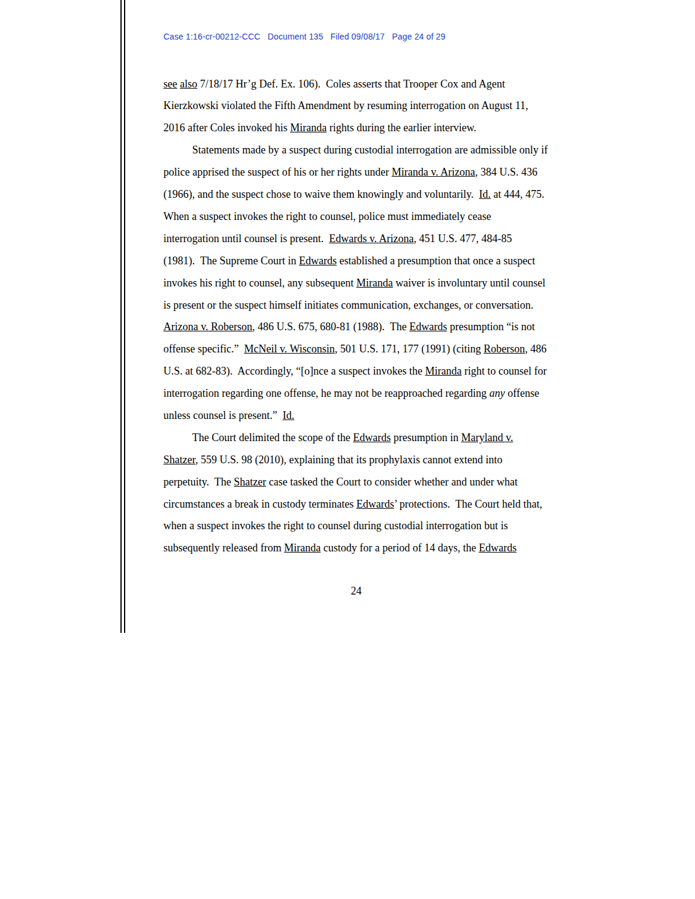Case 1:16-cr-00212-CCC Document 135 Filed 09/08/17 Page 24 of 29
see also 7/18/17 Hr’g Def. Ex. 106). Coles asserts that Trooper Cox and Agent Kierzkowski violated the Fifth Amendment by resuming interrogation on August 11, 2016 after Coles invoked his Miranda rights during the earlier interview.
Statements made by a suspect during custodial interrogation are admissible only if police apprised the suspect of his or her rights under Miranda v. Arizona, 384 U.S. 436 (1966), and the suspect chose to waive them knowingly and voluntarily. Id. at 444, 475. When a suspect invokes the right to counsel, police must immediately cease interrogation until counsel is present. Edwards v. Arizona, 451 U.S. 477, 484-85 (1981). The Supreme Court in Edwards established a presumption that once a suspect invokes his right to counsel, any subsequent Miranda waiver is involuntary until counsel is present or the suspect himself initiates communication, exchanges, or conversation. Arizona v. Roberson, 486 U.S. 675, 680-81 (1988). The Edwards presumption “is not offense specific.” McNeil v. Wisconsin, 501 U.S. 171, 177 (1991) (citing Roberson, 486 U.S. at 682-83). Accordingly, “[o]nce a suspect invokes the Miranda right to counsel for interrogation regarding one offense, he may not be reapproached regarding any offense unless counsel is present.” Id.
The Court delimited the scope of the Edwards presumption in Maryland v. Shatzer, 559 U.S. 98 (2010), explaining that its prophylaxis cannot extend into perpetuity. The Shatzer case tasked the Court to consider whether and under what circumstances a break in custody terminates Edwards’ protections. The Court held that, when a suspect invokes the right to counsel during custodial interrogation but is subsequently released from Miranda custody for a period of 14 days, the Edwards
24